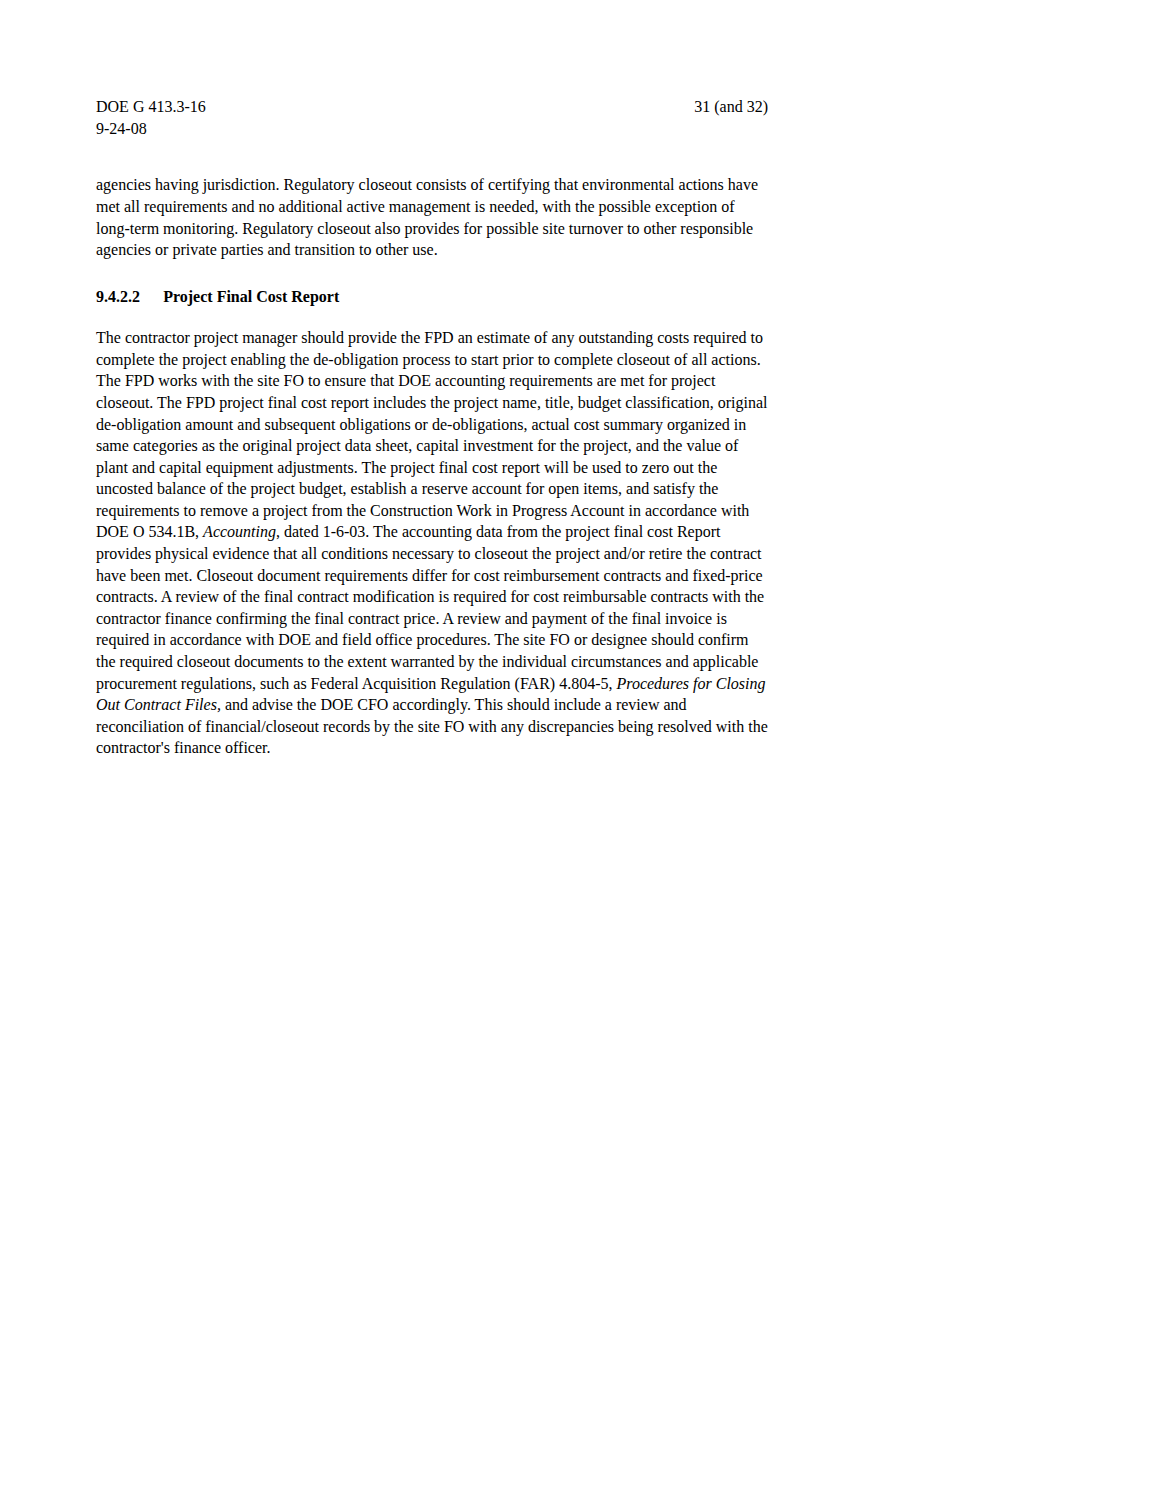DOE G 413.3-16
9-24-08
31 (and 32)
agencies having jurisdiction. Regulatory closeout consists of certifying that environmental actions have met all requirements and no additional active management is needed, with the possible exception of long-term monitoring. Regulatory closeout also provides for possible site turnover to other responsible agencies or private parties and transition to other use.
9.4.2.2 Project Final Cost Report
The contractor project manager should provide the FPD an estimate of any outstanding costs required to complete the project enabling the de-obligation process to start prior to complete closeout of all actions. The FPD works with the site FO to ensure that DOE accounting requirements are met for project closeout. The FPD project final cost report includes the project name, title, budget classification, original de-obligation amount and subsequent obligations or de-obligations, actual cost summary organized in same categories as the original project data sheet, capital investment for the project, and the value of plant and capital equipment adjustments. The project final cost report will be used to zero out the uncosted balance of the project budget, establish a reserve account for open items, and satisfy the requirements to remove a project from the Construction Work in Progress Account in accordance with DOE O 534.1B, Accounting, dated 1-6-03. The accounting data from the project final cost Report provides physical evidence that all conditions necessary to closeout the project and/or retire the contract have been met. Closeout document requirements differ for cost reimbursement contracts and fixed-price contracts. A review of the final contract modification is required for cost reimbursable contracts with the contractor finance confirming the final contract price. A review and payment of the final invoice is required in accordance with DOE and field office procedures. The site FO or designee should confirm the required closeout documents to the extent warranted by the individual circumstances and applicable procurement regulations, such as Federal Acquisition Regulation (FAR) 4.804-5, Procedures for Closing Out Contract Files, and advise the DOE CFO accordingly. This should include a review and reconciliation of financial/closeout records by the site FO with any discrepancies being resolved with the contractor's finance officer.